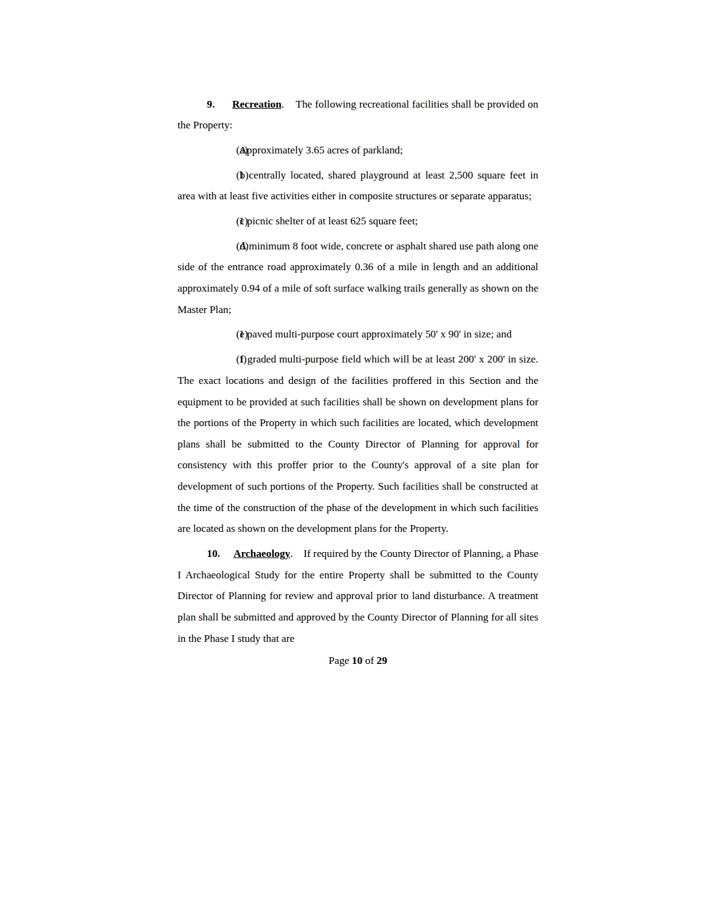9. Recreation. The following recreational facilities shall be provided on the Property:
(a) Approximately 3.65 acres of parkland;
(b) 1 centrally located, shared playground at least 2,500 square feet in area with at least five activities either in composite structures or separate apparatus;
(c) 1 picnic shelter of at least 625 square feet;
(d) A minimum 8 foot wide, concrete or asphalt shared use path along one side of the entrance road approximately 0.36 of a mile in length and an additional approximately 0.94 of a mile of soft surface walking trails generally as shown on the Master Plan;
(e) 1 paved multi-purpose court approximately 50' x 90' in size; and
(f) 1 graded multi-purpose field which will be at least 200' x 200' in size. The exact locations and design of the facilities proffered in this Section and the equipment to be provided at such facilities shall be shown on development plans for the portions of the Property in which such facilities are located, which development plans shall be submitted to the County Director of Planning for approval for consistency with this proffer prior to the County's approval of a site plan for development of such portions of the Property. Such facilities shall be constructed at the time of the construction of the phase of the development in which such facilities are located as shown on the development plans for the Property.
10. Archaeology. If required by the County Director of Planning, a Phase I Archaeological Study for the entire Property shall be submitted to the County Director of Planning for review and approval prior to land disturbance. A treatment plan shall be submitted and approved by the County Director of Planning for all sites in the Phase I study that are
Page 10 of 29